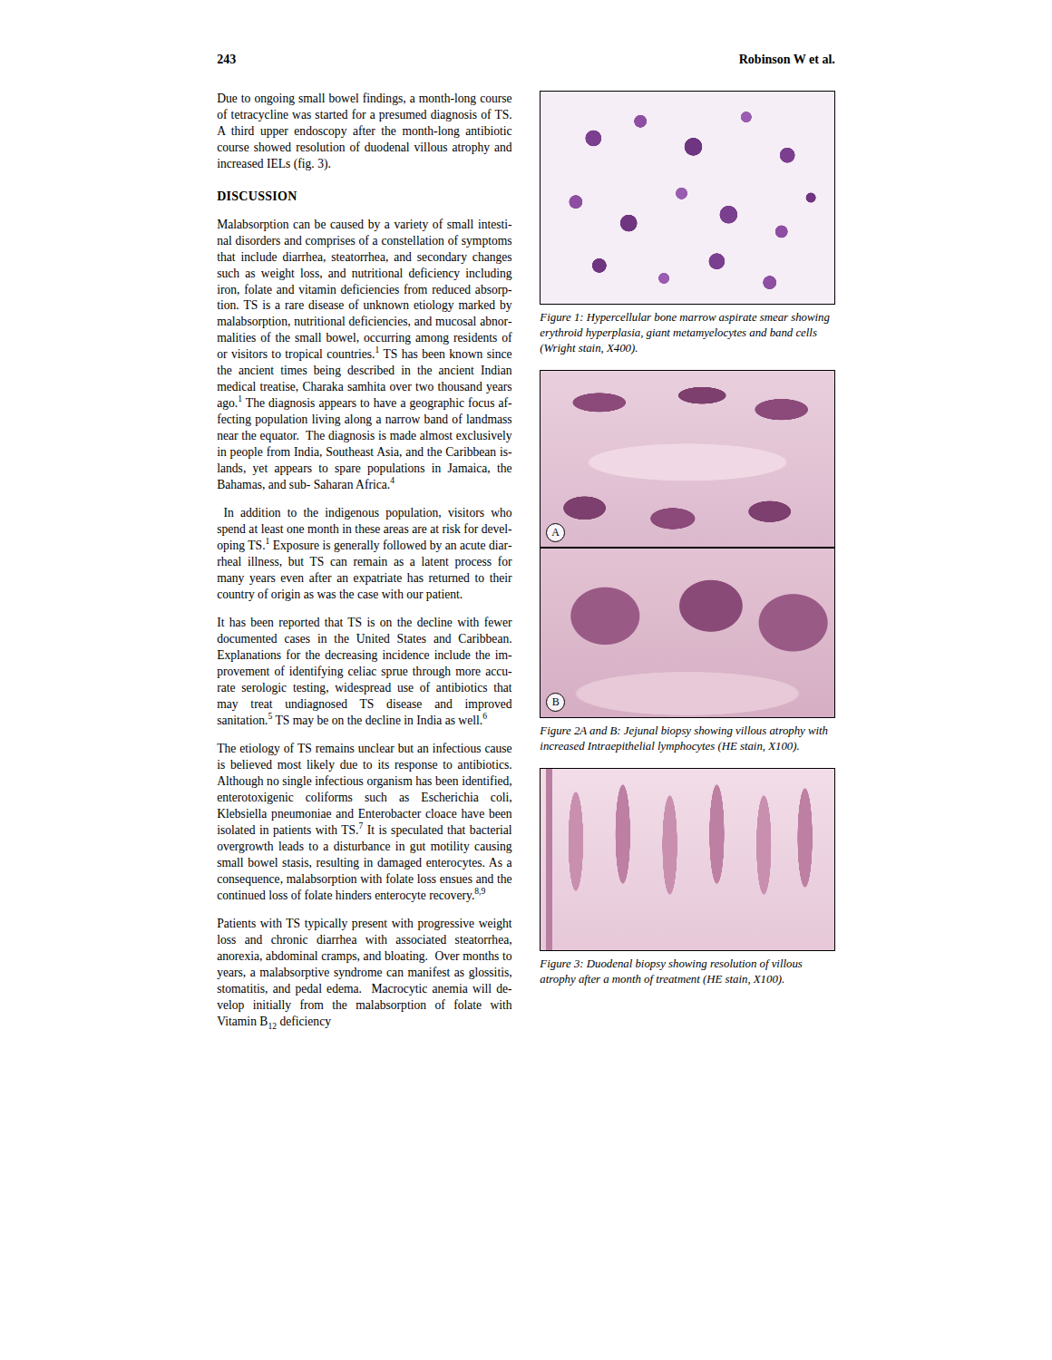243 Robinson W et al.
Due to ongoing small bowel findings, a month-long course of tetracycline was started for a presumed diagnosis of TS. A third upper endoscopy after the month-long antibiotic course showed resolution of duodenal villous atrophy and increased IELs (fig. 3).
DISCUSSION
Malabsorption can be caused by a variety of small intestinal disorders and comprises of a constellation of symptoms that include diarrhea, steatorrhea, and secondary changes such as weight loss, and nutritional deficiency including iron, folate and vitamin deficiencies from reduced absorption. TS is a rare disease of unknown etiology marked by malabsorption, nutritional deficiencies, and mucosal abnormalities of the small bowel, occurring among residents of or visitors to tropical countries.1 TS has been known since the ancient times being described in the ancient Indian medical treatise, Charaka samhita over two thousand years ago.1 The diagnosis appears to have a geographic focus affecting population living along a narrow band of landmass near the equator. The diagnosis is made almost exclusively in people from India, Southeast Asia, and the Caribbean islands, yet appears to spare populations in Jamaica, the Bahamas, and sub- Saharan Africa.4
In addition to the indigenous population, visitors who spend at least one month in these areas are at risk for developing TS.1 Exposure is generally followed by an acute diarrheal illness, but TS can remain as a latent process for many years even after an expatriate has returned to their country of origin as was the case with our patient.
It has been reported that TS is on the decline with fewer documented cases in the United States and Caribbean. Explanations for the decreasing incidence include the improvement of identifying celiac sprue through more accurate serologic testing, widespread use of antibiotics that may treat undiagnosed TS disease and improved sanitation.5 TS may be on the decline in India as well.6
The etiology of TS remains unclear but an infectious cause is believed most likely due to its response to antibiotics. Although no single infectious organism has been identified, enterotoxigenic coliforms such as Escherichia coli, Klebsiella pneumoniae and Enterobacter cloace have been isolated in patients with TS.7 It is speculated that bacterial overgrowth leads to a disturbance in gut motility causing small bowel stasis, resulting in damaged enterocytes. As a consequence, malabsorption with folate loss ensues and the continued loss of folate hinders enterocyte recovery.8,9
Patients with TS typically present with progressive weight loss and chronic diarrhea with associated steatorrhea, anorexia, abdominal cramps, and bloating. Over months to years, a malabsorptive syndrome can manifest as glossitis, stomatitis, and pedal edema. Macrocytic anemia will develop initially from the malabsorption of folate with Vitamin B12 deficiency
Figure 1: Hypercellular bone marrow aspirate smear showing erythroid hyperplasia, giant metamyelocytes and band cells (Wright stain, X400).
A
B
Figure 2A and B: Jejunal biopsy showing villous atrophy with increased Intraepithelial lymphocytes (HE stain, X100).
Figure 3: Duodenal biopsy showing resolution of villous atrophy after a month of treatment (HE stain, X100).